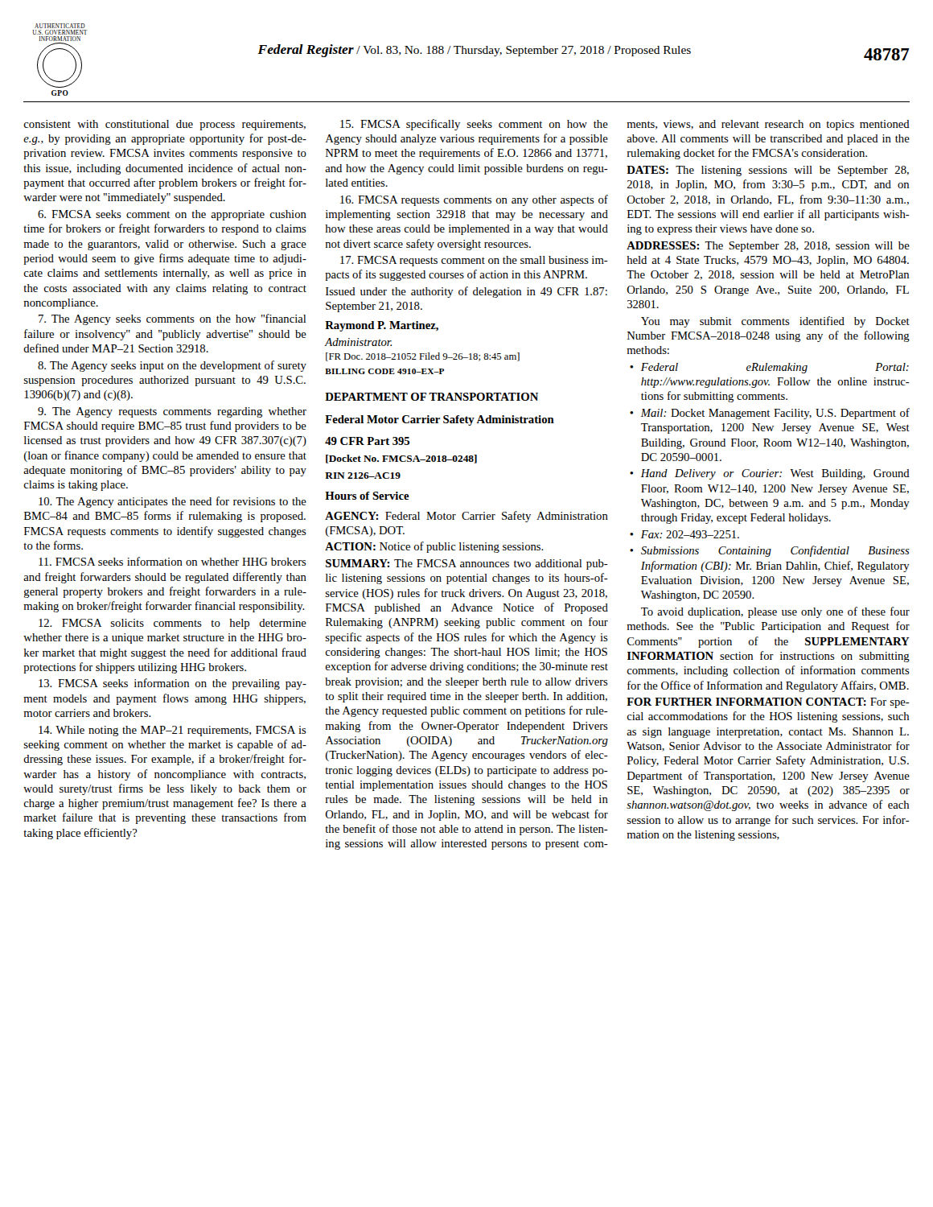Authenticated
U.S. Government
Information
GPO
Federal Register / Vol. 83, No. 188 / Thursday, September 27, 2018 / Proposed Rules
48787
consistent with constitutional due process requirements, e.g., by providing an appropriate opportunity for post-deprivation review. FMCSA invites comments responsive to this issue, including documented incidence of actual nonpayment that occurred after problem brokers or freight forwarder were not ''immediately'' suspended.
6. FMCSA seeks comment on the appropriate cushion time for brokers or freight forwarders to respond to claims made to the guarantors, valid or otherwise. Such a grace period would seem to give firms adequate time to adjudicate claims and settlements internally, as well as price in the costs associated with any claims relating to contract noncompliance.
7. The Agency seeks comments on the how ''financial failure or insolvency'' and ''publicly advertise'' should be defined under MAP–21 Section 32918.
8. The Agency seeks input on the development of surety suspension procedures authorized pursuant to 49 U.S.C. 13906(b)(7) and (c)(8).
9. The Agency requests comments regarding whether FMCSA should require BMC–85 trust fund providers to be licensed as trust providers and how 49 CFR 387.307(c)(7) (loan or finance company) could be amended to ensure that adequate monitoring of BMC–85 providers' ability to pay claims is taking place.
10. The Agency anticipates the need for revisions to the BMC–84 and BMC–85 forms if rulemaking is proposed. FMCSA requests comments to identify suggested changes to the forms.
11. FMCSA seeks information on whether HHG brokers and freight forwarders should be regulated differently than general property brokers and freight forwarders in a rulemaking on broker/freight forwarder financial responsibility.
12. FMCSA solicits comments to help determine whether there is a unique market structure in the HHG broker market that might suggest the need for additional fraud protections for shippers utilizing HHG brokers.
13. FMCSA seeks information on the prevailing payment models and payment flows among HHG shippers, motor carriers and brokers.
14. While noting the MAP–21 requirements, FMCSA is seeking comment on whether the market is capable of addressing these issues. For example, if a broker/freight forwarder has a history of noncompliance with contracts, would surety/trust firms be less likely to back them or charge a higher premium/trust management fee? Is there a market failure that is preventing these transactions from taking place efficiently?
15. FMCSA specifically seeks comment on how the Agency should analyze various requirements for a possible NPRM to meet the requirements of E.O. 12866 and 13771, and how the Agency could limit possible burdens on regulated entities.
16. FMCSA requests comments on any other aspects of implementing section 32918 that may be necessary and how these areas could be implemented in a way that would not divert scarce safety oversight resources.
17. FMCSA requests comment on the small business impacts of its suggested courses of action in this ANPRM.
Issued under the authority of delegation in 49 CFR 1.87: September 21, 2018.
Raymond P. Martinez,
Administrator.
[FR Doc. 2018–21052 Filed 9–26–18; 8:45 am]
BILLING CODE 4910–EX–P
DEPARTMENT OF TRANSPORTATION
Federal Motor Carrier Safety Administration
49 CFR Part 395
[Docket No. FMCSA–2018–0248]
RIN 2126–AC19
Hours of Service
AGENCY: Federal Motor Carrier Safety Administration (FMCSA), DOT.
ACTION: Notice of public listening sessions.
SUMMARY: The FMCSA announces two additional public listening sessions on potential changes to its hours-of-service (HOS) rules for truck drivers. On August 23, 2018, FMCSA published an Advance Notice of Proposed Rulemaking (ANPRM) seeking public comment on four specific aspects of the HOS rules for which the Agency is considering changes: The short-haul HOS limit; the HOS exception for adverse driving conditions; the 30-minute rest break provision; and the sleeper berth rule to allow drivers to split their required time in the sleeper berth. In addition, the Agency requested public comment on petitions for rulemaking from the Owner-Operator Independent Drivers Association (OOIDA) and TruckerNation.org (TruckerNation). The Agency encourages vendors of electronic logging devices (ELDs) to participate to address potential implementation issues should changes to the HOS rules be made. The listening sessions will be held in Orlando, FL, and in Joplin, MO, and will be webcast for the benefit of those not able to attend in person. The listening sessions will allow interested persons to present comments, views, and relevant research on topics mentioned above. All comments will be transcribed and placed in the rulemaking docket for the FMCSA's consideration.
DATES: The listening sessions will be September 28, 2018, in Joplin, MO, from 3:30–5 p.m., CDT, and on October 2, 2018, in Orlando, FL, from 9:30–11:30 a.m., EDT. The sessions will end earlier if all participants wishing to express their views have done so.
ADDRESSES: The September 28, 2018, session will be held at 4 State Trucks, 4579 MO–43, Joplin, MO 64804. The October 2, 2018, session will be held at MetroPlan Orlando, 250 S Orange Ave., Suite 200, Orlando, FL 32801.
You may submit comments identified by Docket Number FMCSA–2018–0248 using any of the following methods:
Federal eRulemaking Portal: http://www.regulations.gov. Follow the online instructions for submitting comments.
Mail: Docket Management Facility, U.S. Department of Transportation, 1200 New Jersey Avenue SE, West Building, Ground Floor, Room W12–140, Washington, DC 20590–0001.
Hand Delivery or Courier: West Building, Ground Floor, Room W12–140, 1200 New Jersey Avenue SE, Washington, DC, between 9 a.m. and 5 p.m., Monday through Friday, except Federal holidays.
Fax: 202–493–2251.
Submissions Containing Confidential Business Information (CBI): Mr. Brian Dahlin, Chief, Regulatory Evaluation Division, 1200 New Jersey Avenue SE, Washington, DC 20590.
To avoid duplication, please use only one of these four methods. See the ''Public Participation and Request for Comments'' portion of the SUPPLEMENTARY INFORMATION section for instructions on submitting comments, including collection of information comments for the Office of Information and Regulatory Affairs, OMB.
FOR FURTHER INFORMATION CONTACT: For special accommodations for the HOS listening sessions, such as sign language interpretation, contact Ms. Shannon L. Watson, Senior Advisor to the Associate Administrator for Policy, Federal Motor Carrier Safety Administration, U.S. Department of Transportation, 1200 New Jersey Avenue SE, Washington, DC 20590, at (202) 385–2395 or shannon.watson@dot.gov, two weeks in advance of each session to allow us to arrange for such services. For information on the listening sessions,